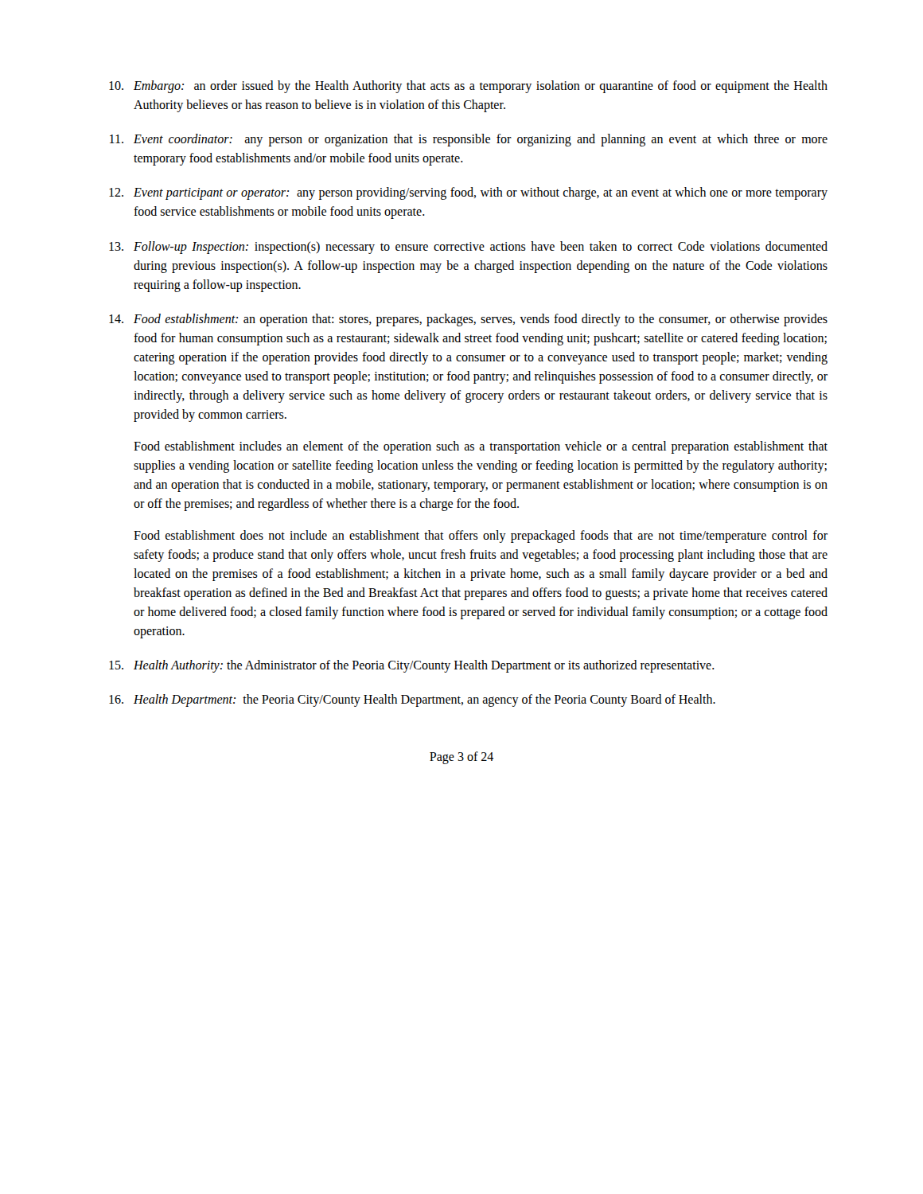Embargo: an order issued by the Health Authority that acts as a temporary isolation or quarantine of food or equipment the Health Authority believes or has reason to believe is in violation of this Chapter.
Event coordinator: any person or organization that is responsible for organizing and planning an event at which three or more temporary food establishments and/or mobile food units operate.
Event participant or operator: any person providing/serving food, with or without charge, at an event at which one or more temporary food service establishments or mobile food units operate.
Follow-up Inspection: inspection(s) necessary to ensure corrective actions have been taken to correct Code violations documented during previous inspection(s). A follow-up inspection may be a charged inspection depending on the nature of the Code violations requiring a follow-up inspection.
Food establishment: an operation that: stores, prepares, packages, serves, vends food directly to the consumer, or otherwise provides food for human consumption such as a restaurant; sidewalk and street food vending unit; pushcart; satellite or catered feeding location; catering operation if the operation provides food directly to a consumer or to a conveyance used to transport people; market; vending location; conveyance used to transport people; institution; or food pantry; and relinquishes possession of food to a consumer directly, or indirectly, through a delivery service such as home delivery of grocery orders or restaurant takeout orders, or delivery service that is provided by common carriers.
Food establishment includes an element of the operation such as a transportation vehicle or a central preparation establishment that supplies a vending location or satellite feeding location unless the vending or feeding location is permitted by the regulatory authority; and an operation that is conducted in a mobile, stationary, temporary, or permanent establishment or location; where consumption is on or off the premises; and regardless of whether there is a charge for the food.
Food establishment does not include an establishment that offers only prepackaged foods that are not time/temperature control for safety foods; a produce stand that only offers whole, uncut fresh fruits and vegetables; a food processing plant including those that are located on the premises of a food establishment; a kitchen in a private home, such as a small family daycare provider or a bed and breakfast operation as defined in the Bed and Breakfast Act that prepares and offers food to guests; a private home that receives catered or home delivered food; a closed family function where food is prepared or served for individual family consumption; or a cottage food operation.
Health Authority: the Administrator of the Peoria City/County Health Department or its authorized representative.
Health Department: the Peoria City/County Health Department, an agency of the Peoria County Board of Health.
Page 3 of 24